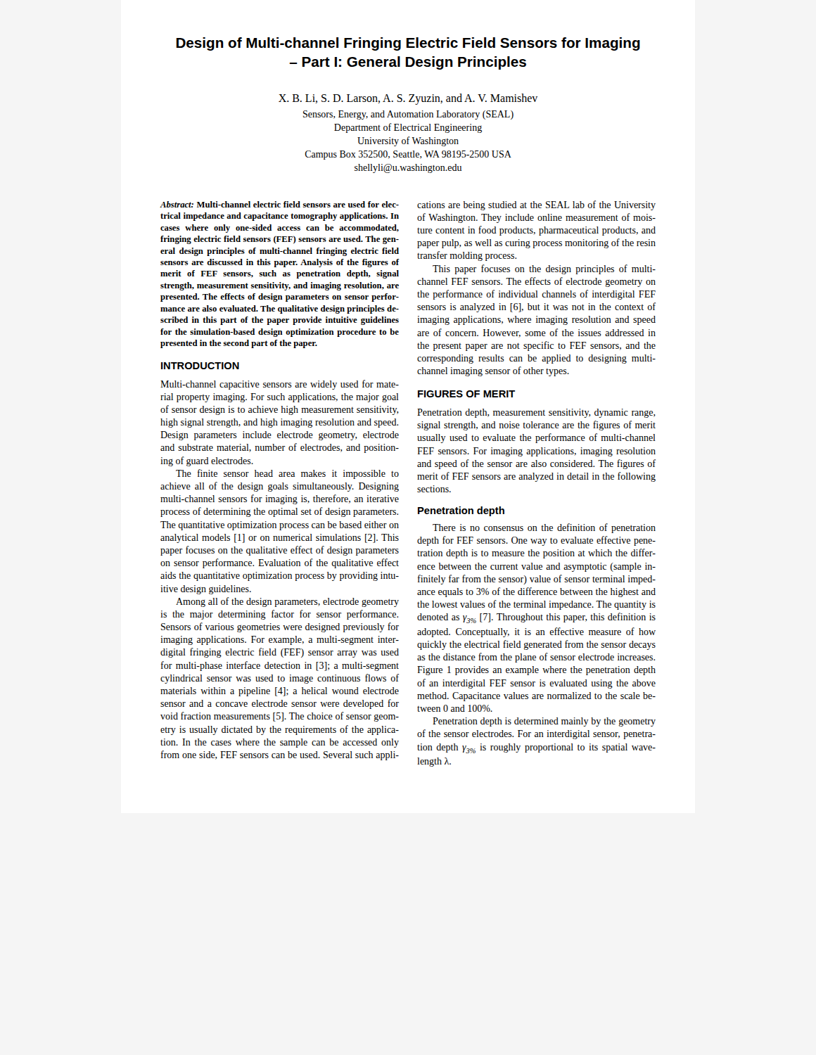Design of Multi-channel Fringing Electric Field Sensors for Imaging
– Part I: General Design Principles
X. B. Li, S. D. Larson, A. S. Zyuzin, and A. V. Mamishev
Sensors, Energy, and Automation Laboratory (SEAL)
Department of Electrical Engineering
University of Washington
Campus Box 352500, Seattle, WA 98195-2500 USA
shellyli@u.washington.edu
Abstract: Multi-channel electric field sensors are used for electrical impedance and capacitance tomography applications. In cases where only one-sided access can be accommodated, fringing electric field sensors (FEF) sensors are used. The general design principles of multi-channel fringing electric field sensors are discussed in this paper. Analysis of the figures of merit of FEF sensors, such as penetration depth, signal strength, measurement sensitivity, and imaging resolution, are presented. The effects of design parameters on sensor performance are also evaluated. The qualitative design principles described in this part of the paper provide intuitive guidelines for the simulation-based design optimization procedure to be presented in the second part of the paper.
INTRODUCTION
Multi-channel capacitive sensors are widely used for material property imaging. For such applications, the major goal of sensor design is to achieve high measurement sensitivity, high signal strength, and high imaging resolution and speed. Design parameters include electrode geometry, electrode and substrate material, number of electrodes, and positioning of guard electrodes.
The finite sensor head area makes it impossible to achieve all of the design goals simultaneously. Designing multi-channel sensors for imaging is, therefore, an iterative process of determining the optimal set of design parameters. The quantitative optimization process can be based either on analytical models [1] or on numerical simulations [2]. This paper focuses on the qualitative effect of design parameters on sensor performance. Evaluation of the qualitative effect aids the quantitative optimization process by providing intuitive design guidelines.
Among all of the design parameters, electrode geometry is the major determining factor for sensor performance. Sensors of various geometries were designed previously for imaging applications. For example, a multi-segment interdigital fringing electric field (FEF) sensor array was used for multi-phase interface detection in [3]; a multi-segment cylindrical sensor was used to image continuous flows of materials within a pipeline [4]; a helical wound electrode sensor and a concave electrode sensor were developed for void fraction measurements [5]. The choice of sensor geometry is usually dictated by the requirements of the application. In the cases where the sample can be accessed only from one side, FEF sensors can be used. Several such applications are being studied at the SEAL lab of the University of Washington. They include online measurement of moisture content in food products, pharmaceutical products, and paper pulp, as well as curing process monitoring of the resin transfer molding process.
This paper focuses on the design principles of multi-channel FEF sensors. The effects of electrode geometry on the performance of individual channels of interdigital FEF sensors is analyzed in [6], but it was not in the context of imaging applications, where imaging resolution and speed are of concern. However, some of the issues addressed in the present paper are not specific to FEF sensors, and the corresponding results can be applied to designing multi-channel imaging sensor of other types.
FIGURES OF MERIT
Penetration depth, measurement sensitivity, dynamic range, signal strength, and noise tolerance are the figures of merit usually used to evaluate the performance of multi-channel FEF sensors. For imaging applications, imaging resolution and speed of the sensor are also considered. The figures of merit of FEF sensors are analyzed in detail in the following sections.
Penetration depth
There is no consensus on the definition of penetration depth for FEF sensors. One way to evaluate effective penetration depth is to measure the position at which the difference between the current value and asymptotic (sample infinitely far from the sensor) value of sensor terminal impedance equals to 3% of the difference between the highest and the lowest values of the terminal impedance. The quantity is denoted as γ3% [7]. Throughout this paper, this definition is adopted. Conceptually, it is an effective measure of how quickly the electrical field generated from the sensor decays as the distance from the plane of sensor electrode increases. Figure 1 provides an example where the penetration depth of an interdigital FEF sensor is evaluated using the above method. Capacitance values are normalized to the scale between 0 and 100%.
Penetration depth is determined mainly by the geometry of the sensor electrodes. For an interdigital sensor, penetration depth γ3% is roughly proportional to its spatial wavelength λ.